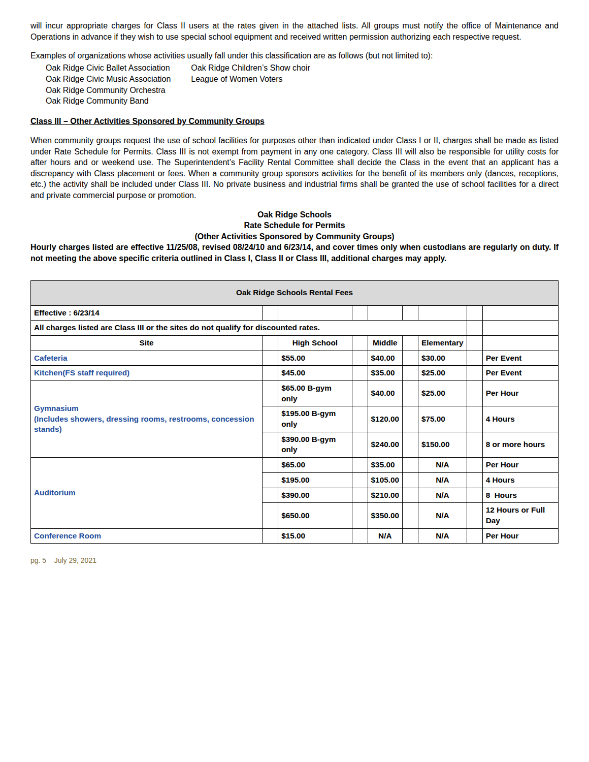will incur appropriate charges for Class II users at the rates given in the attached lists. All groups must notify the office of Maintenance and Operations in advance if they wish to use special school equipment and received written permission authorizing each respective request.
Examples of organizations whose activities usually fall under this classification are as follows (but not limited to):
| Oak Ridge Civic Ballet Association | Oak Ridge Children’s Show choir |
| Oak Ridge Civic Music Association | League of Women Voters |
| Oak Ridge Community Orchestra | |
| Oak Ridge Community Band | |
Class III – Other Activities Sponsored by Community Groups
When community groups request the use of school facilities for purposes other than indicated under Class I or II, charges shall be made as listed under Rate Schedule for Permits. Class III is not exempt from payment in any one category. Class III will also be responsible for utility costs for after hours and or weekend use. The Superintendent’s Facility Rental Committee shall decide the Class in the event that an applicant has a discrepancy with Class placement or fees. When a community group sponsors activities for the benefit of its members only (dances, receptions, etc.) the activity shall be included under Class III. No private business and industrial firms shall be granted the use of school facilities for a direct and private commercial purpose or promotion.
Oak Ridge Schools
Rate Schedule for Permits
(Other Activities Sponsored by Community Groups)
Hourly charges listed are effective 11/25/08, revised 08/24/10 and 6/23/14, and cover times only when custodians are regularly on duty. If not meeting the above specific criteria outlined in Class I, Class II or Class III, additional charges may apply.
| Oak Ridge Schools Rental Fees |
| Effective : 6/23/14 | | | | | | | | |
| All charges listed are Class III or the sites do not qualify for discounted rates. | | |
| Site | | High School | | Middle | | Elementary | | |
| Cafeteria | | $55.00 | | $40.00 | | $30.00 | | Per Event |
| Kitchen(FS staff required) | | $45.00 | | $35.00 | | $25.00 | | Per Event |
| Gymnasium (Includes showers, dressing rooms, restrooms, concession stands) | | $65.00 B-gym only | | $40.00 | | $25.00 | | Per Hour |
| | $195.00 B-gym only | | $120.00 | | $75.00 | | 4 Hours |
| | $390.00 B-gym only | | $240.00 | | $150.00 | | 8 or more hours |
| Auditorium | | $65.00 | | $35.00 | | N/A | | Per Hour |
| | $195.00 | | $105.00 | | N/A | | 4 Hours |
| | $390.00 | | $210.00 | | N/A | | 8 Hours |
| | $650.00 | | $350.00 | | N/A | | 12 Hours or Full Day |
| Conference Room | | $15.00 | | N/A | | N/A | | Per Hour |
pg. 5 July 29, 2021